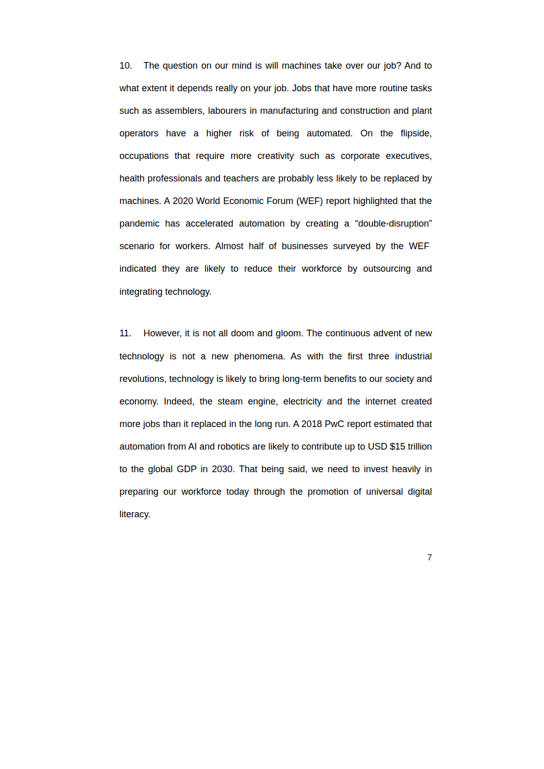10. The question on our mind is will machines take over our job? And to what extent it depends really on your job. Jobs that have more routine tasks such as assemblers, labourers in manufacturing and construction and plant operators have a higher risk of being automated. On the flipside, occupations that require more creativity such as corporate executives, health professionals and teachers are probably less likely to be replaced by machines. A 2020 World Economic Forum (WEF) report highlighted that the pandemic has accelerated automation by creating a “double-disruption” scenario for workers. Almost half of businesses surveyed by the WEF indicated they are likely to reduce their workforce by outsourcing and integrating technology.
11. However, it is not all doom and gloom. The continuous advent of new technology is not a new phenomena. As with the first three industrial revolutions, technology is likely to bring long-term benefits to our society and economy. Indeed, the steam engine, electricity and the internet created more jobs than it replaced in the long run. A 2018 PwC report estimated that automation from AI and robotics are likely to contribute up to USD $15 trillion to the global GDP in 2030. That being said, we need to invest heavily in preparing our workforce today through the promotion of universal digital literacy.
7